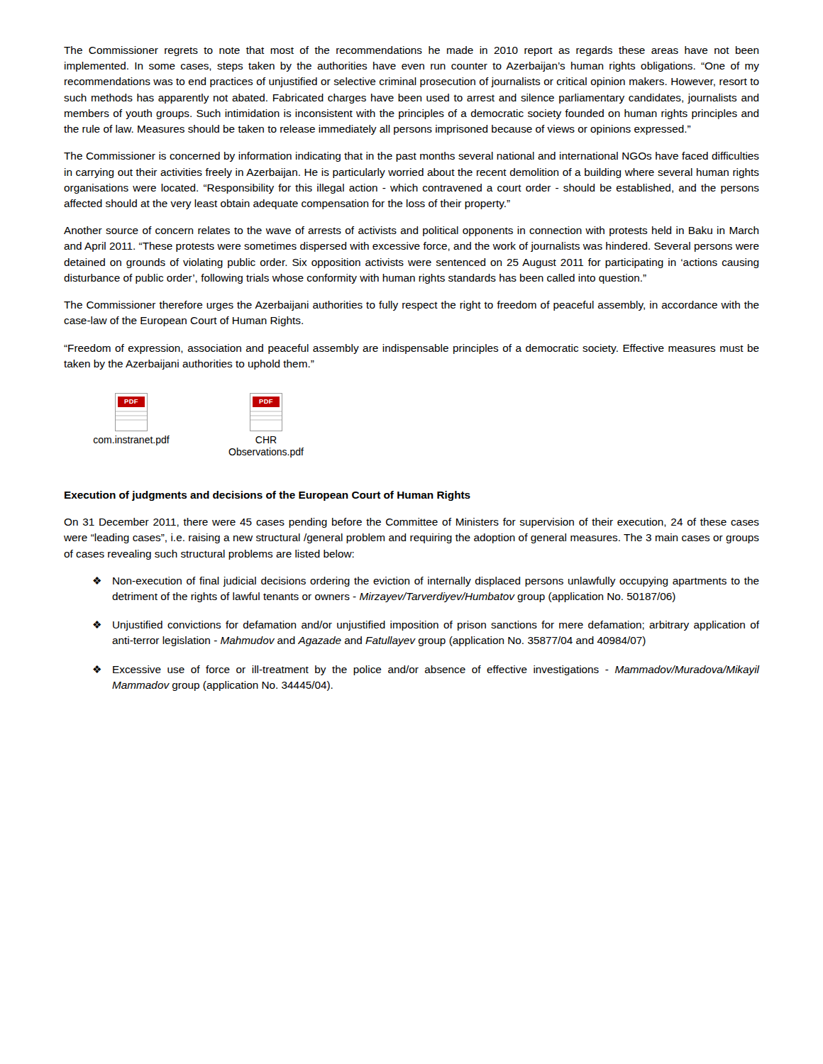The Commissioner regrets to note that most of the recommendations he made in 2010 report as regards these areas have not been implemented. In some cases, steps taken by the authorities have even run counter to Azerbaijan’s human rights obligations. “One of my recommendations was to end practices of unjustified or selective criminal prosecution of journalists or critical opinion makers. However, resort to such methods has apparently not abated. Fabricated charges have been used to arrest and silence parliamentary candidates, journalists and members of youth groups. Such intimidation is inconsistent with the principles of a democratic society founded on human rights principles and the rule of law. Measures should be taken to release immediately all persons imprisoned because of views or opinions expressed.”
The Commissioner is concerned by information indicating that in the past months several national and international NGOs have faced difficulties in carrying out their activities freely in Azerbaijan. He is particularly worried about the recent demolition of a building where several human rights organisations were located. “Responsibility for this illegal action - which contravened a court order - should be established, and the persons affected should at the very least obtain adequate compensation for the loss of their property.”
Another source of concern relates to the wave of arrests of activists and political opponents in connection with protests held in Baku in March and April 2011. “These protests were sometimes dispersed with excessive force, and the work of journalists was hindered. Several persons were detained on grounds of violating public order. Six opposition activists were sentenced on 25 August 2011 for participating in ‘actions causing disturbance of public order’, following trials whose conformity with human rights standards has been called into question.”
The Commissioner therefore urges the Azerbaijani authorities to fully respect the right to freedom of peaceful assembly, in accordance with the case-law of the European Court of Human Rights.
“Freedom of expression, association and peaceful assembly are indispensable principles of a democratic society. Effective measures must be taken by the Azerbaijani authorities to uphold them.”
com.instranet.pdf
CHR
Observations.pdf
Execution of judgments and decisions of the European Court of Human Rights
On 31 December 2011, there were 45 cases pending before the Committee of Ministers for supervision of their execution, 24 of these cases were “leading cases”, i.e. raising a new structural /general problem and requiring the adoption of general measures. The 3 main cases or groups of cases revealing such structural problems are listed below:
Non-execution of final judicial decisions ordering the eviction of internally displaced persons unlawfully occupying apartments to the detriment of the rights of lawful tenants or owners - Mirzayev/Tarverdiyev/Humbatov group (application No. 50187/06)
Unjustified convictions for defamation and/or unjustified imposition of prison sanctions for mere defamation; arbitrary application of anti-terror legislation - Mahmudov and Agazade and Fatullayev group (application No. 35877/04 and 40984/07)
Excessive use of force or ill-treatment by the police and/or absence of effective investigations - Mammadov/Muradova/Mikayil Mammadov group (application No. 34445/04).